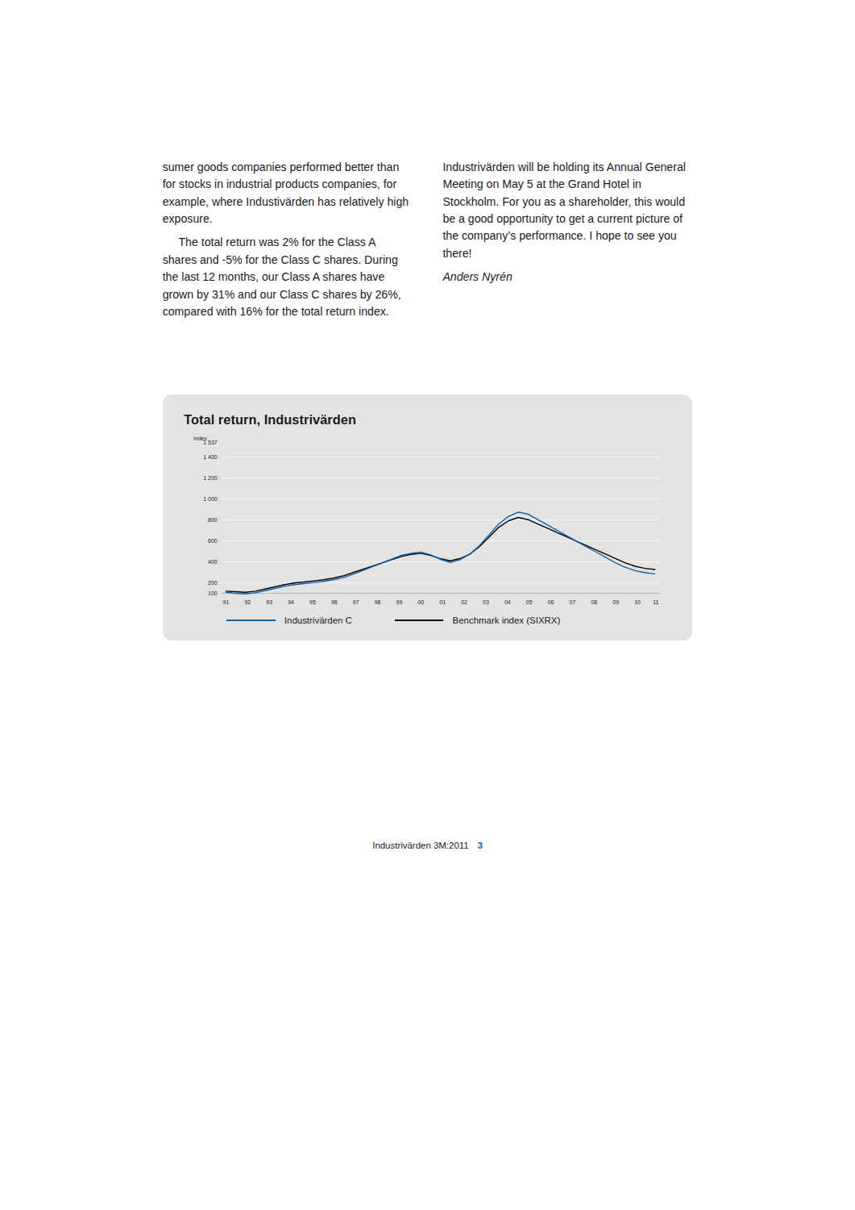sumer goods companies performed better than for stocks in industrial products companies, for example, where Industivärden has relatively high exposure.
The total return was 2% for the Class A shares and -5% for the Class C shares. During the last 12 months, our Class A shares have grown by 31% and our Class C shares by 26%, compared with 16% for the total return index.
Industrivärden will be holding its Annual General Meeting on May 5 at the Grand Hotel in Stockholm. For you as a shareholder, this would be a good opportunity to get a current picture of the company’s performance. I hope to see you there!
Anders Nyrén
Total return, Industrivärden
Index 1 537 1 400 1 200 1 000 800 600 400 200 100 91 92 93 94 95 96 97 98 99 00 01 02 03 04 05 06 07 08 09 10 11
Industrivärden C
Benchmark index (SIXRX)
Industrivärden 3M:2011 3